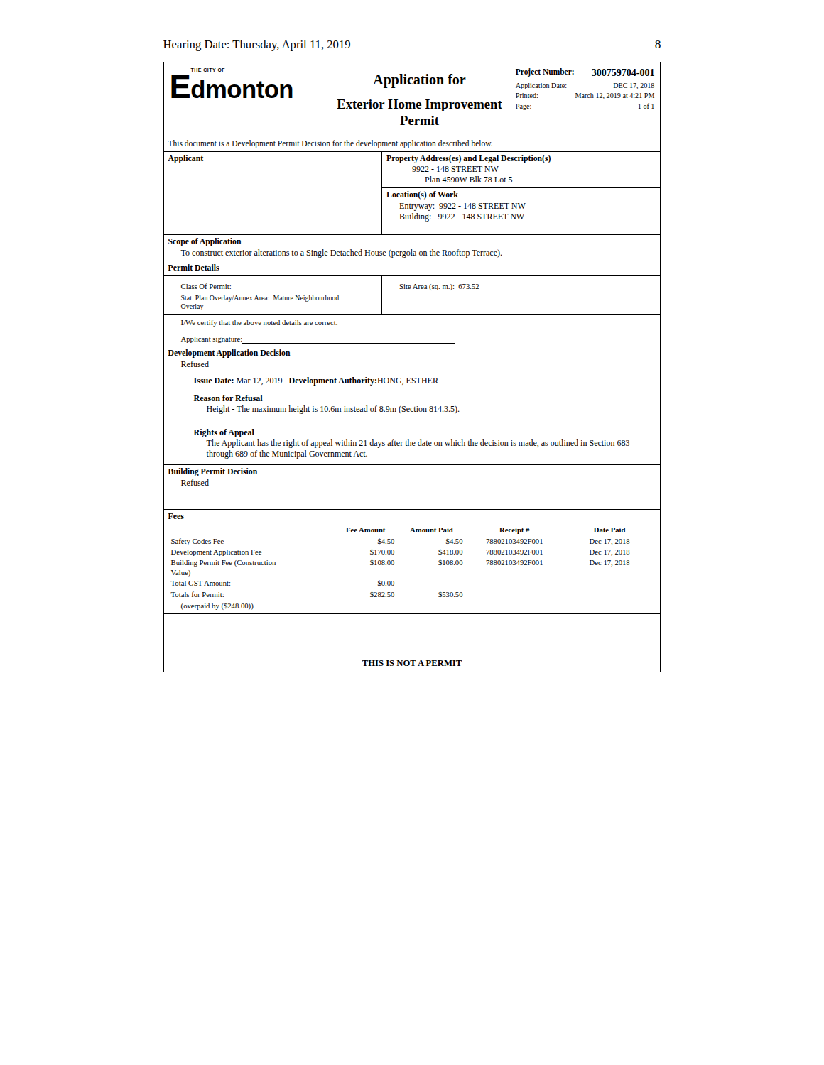Hearing Date: Thursday, April 11, 2019
8
THE CITY OF Edmonton
Application for
Exterior Home Improvement Permit
| Project Number: | 300759704-001 |
| Application Date: | DEC 17, 2018 |
| Printed: | March 12, 2019 at 4:21 PM |
| Page: | 1 of 1 |
This document is a Development Permit Decision for the development application described below.
Applicant
Property Address(es) and Legal Description(s)
9922 - 148 STREET NW
Plan 4590W Blk 78 Lot 5
Location(s) of Work
Entryway: 9922 - 148 STREET NW
Building: 9922 - 148 STREET NW
Scope of Application
To construct exterior alterations to a Single Detached House (pergola on the Rooftop Terrace).
Permit Details
Class Of Permit:
Stat. Plan Overlay/Annex Area: Mature Neighbourhood
Overlay
Site Area (sq. m.): 673.52
I/We certify that the above noted details are correct.
Applicant signature:
Development Application Decision
Refused
Issue Date: Mar 12, 2019 Development Authority: HONG, ESTHER
Reason for Refusal
Height - The maximum height is 10.6m instead of 8.9m (Section 814.3.5).
Rights of Appeal
The Applicant has the right of appeal within 21 days after the date on which the decision is made, as outlined in Section 683
through 689 of the Municipal Government Act.
Building Permit Decision
Refused
Fees
| | Fee Amount | Amount Paid | Receipt # | Date Paid |
| --- | --- | --- | --- | --- |
| Safety Codes Fee | $4.50 | $4.50 | 78802103492F001 | Dec 17, 2018 |
| Development Application Fee | $170.00 | $418.00 | 78802103492F001 | Dec 17, 2018 |
| Building Permit Fee (Construction Value) | $108.00 | $108.00 | 78802103492F001 | Dec 17, 2018 |
| Total GST Amount: | $0.00 | | | |
| Totals for Permit: | $282.50 | $530.50 | | |
| (overpaid by ($248.00)) | | | | |
THIS IS NOT A PERMIT